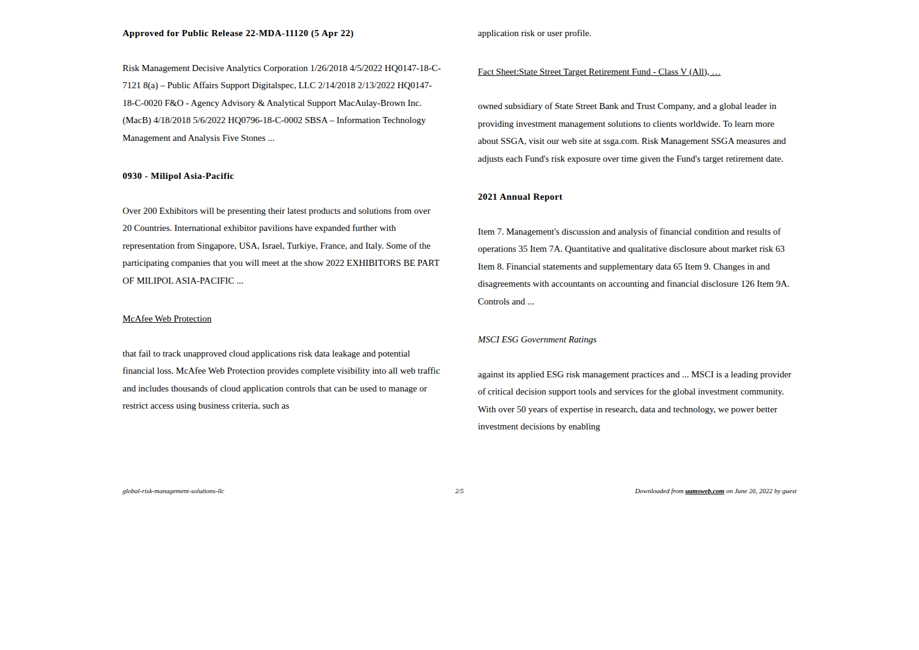Approved for Public Release 22-MDA-11120 (5 Apr 22)
Risk Management Decisive Analytics Corporation 1/26/2018 4/5/2022 HQ0147-18-C-7121 8(a) – Public Affairs Support Digitalspec, LLC 2/14/2018 2/13/2022 HQ0147-18-C-0020 F&O - Agency Advisory & Analytical Support MacAulay-Brown Inc. (MacB) 4/18/2018 5/6/2022 HQ0796-18-C-0002 SBSA – Information Technology Management and Analysis Five Stones ...
0930 - Milipol Asia-Pacific
Over 200 Exhibitors will be presenting their latest products and solutions from over 20 Countries. International exhibitor pavilions have expanded further with representation from Singapore, USA, Israel, Turkiye, France, and Italy. Some of the participating companies that you will meet at the show 2022 EXHIBITORS BE PART OF MILIPOL ASIA-PACIFIC ...
McAfee Web Protection
that fail to track unapproved cloud applications risk data leakage and potential financial loss. McAfee Web Protection provides complete visibility into all web traffic and includes thousands of cloud application controls that can be used to manage or restrict access using business criteria, such as
application risk or user profile.
Fact Sheet:State Street Target Retirement Fund - Class V (All), …
owned subsidiary of State Street Bank and Trust Company, and a global leader in providing investment management solutions to clients worldwide. To learn more about SSGA, visit our web site at ssga.com. Risk Management SSGA measures and adjusts each Fund's risk exposure over time given the Fund's target retirement date.
2021 Annual Report
Item 7. Management's discussion and analysis of financial condition and results of operations 35 Item 7A. Quantitative and qualitative disclosure about market risk 63 Item 8. Financial statements and supplementary data 65 Item 9. Changes in and disagreements with accountants on accounting and financial disclosure 126 Item 9A. Controls and ...
MSCI ESG Government Ratings
against its applied ESG risk management practices and ... MSCI is a leading provider of critical decision support tools and services for the global investment community. With over 50 years of expertise in research, data and technology, we power better investment decisions by enabling
global-risk-management-solutions-llc
2/5
Downloaded from uamsweb.com on June 26, 2022 by guest